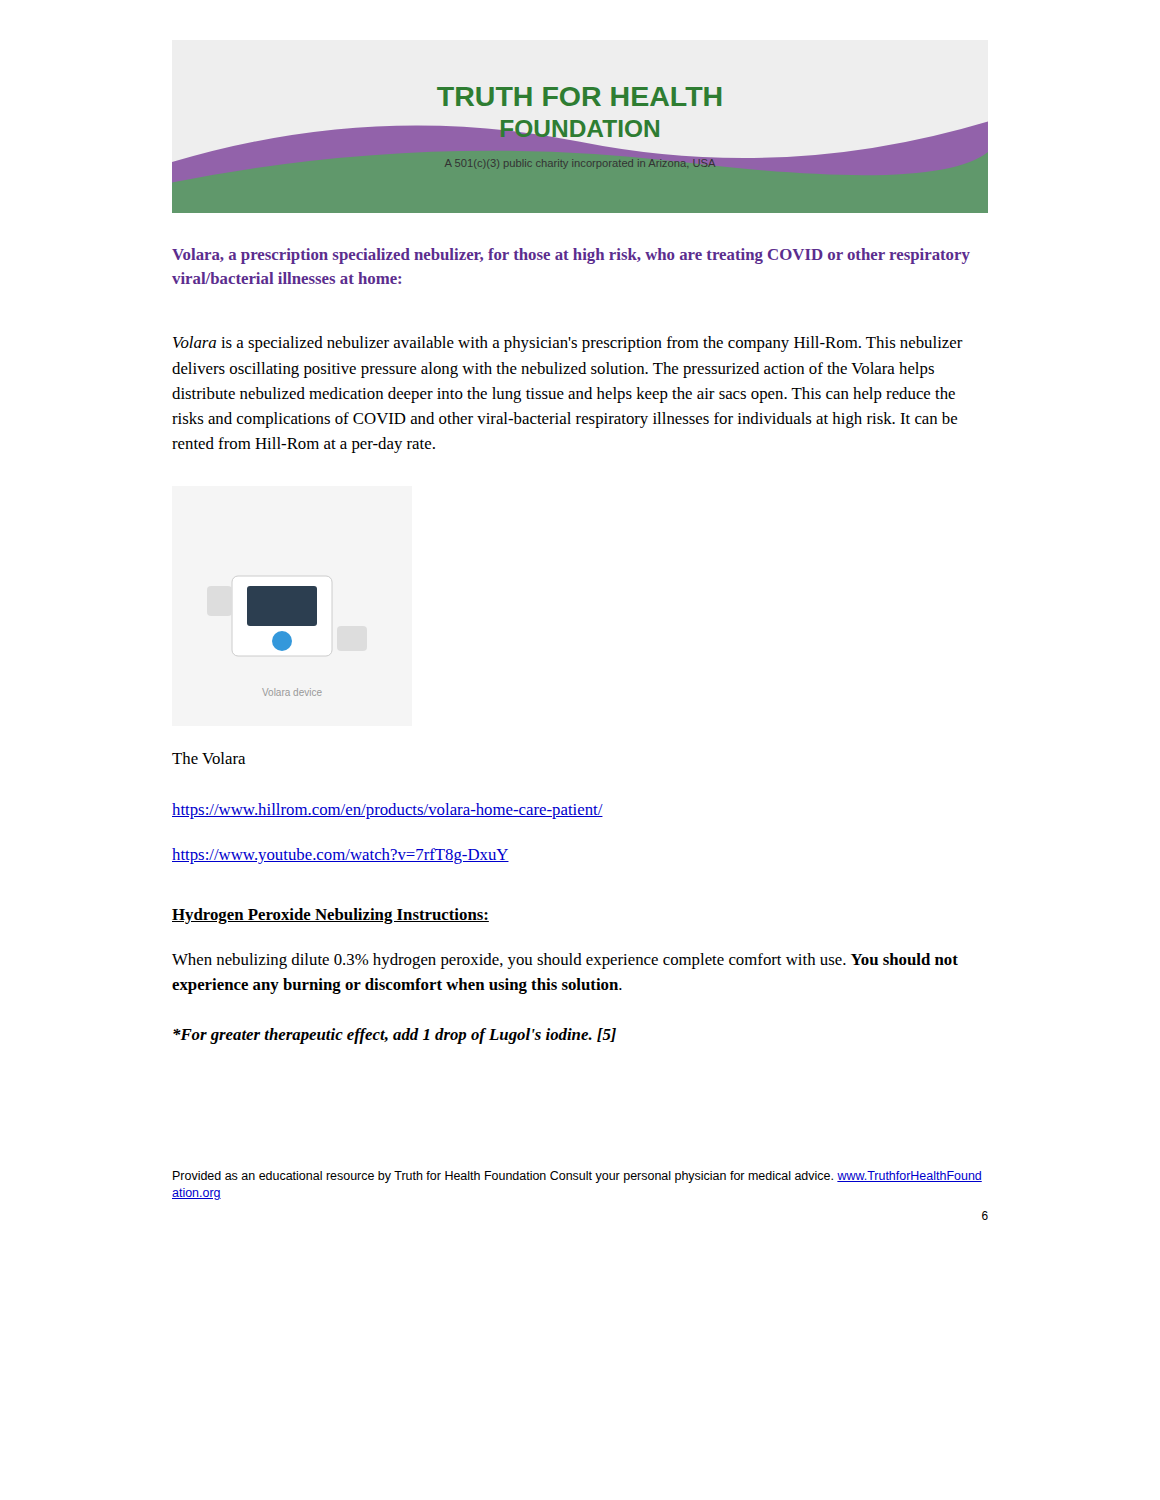Volara, a prescription specialized nebulizer, for those at high risk, who are treating COVID or other respiratory viral/bacterial illnesses at home:
Volara is a specialized nebulizer available with a physician's prescription from the company Hill-Rom. This nebulizer delivers oscillating positive pressure along with the nebulized solution. The pressurized action of the Volara helps distribute nebulized medication deeper into the lung tissue and helps keep the air sacs open. This can help reduce the risks and complications of COVID and other viral-bacterial respiratory illnesses for individuals at high risk. It can be rented from Hill-Rom at a per-day rate.
The Volara
https://www.hillrom.com/en/products/volara-home-care-patient/
https://www.youtube.com/watch?v=7rfT8g-DxuY
Hydrogen Peroxide Nebulizing Instructions:
When nebulizing dilute 0.3% hydrogen peroxide, you should experience complete comfort with use. You should not experience any burning or discomfort when using this solution.
*For greater therapeutic effect, add 1 drop of Lugol's iodine. [5]
Provided as an educational resource by Truth for Health Foundation Consult your personal physician for medical advice. www.TruthforHealthFoundation.org
6